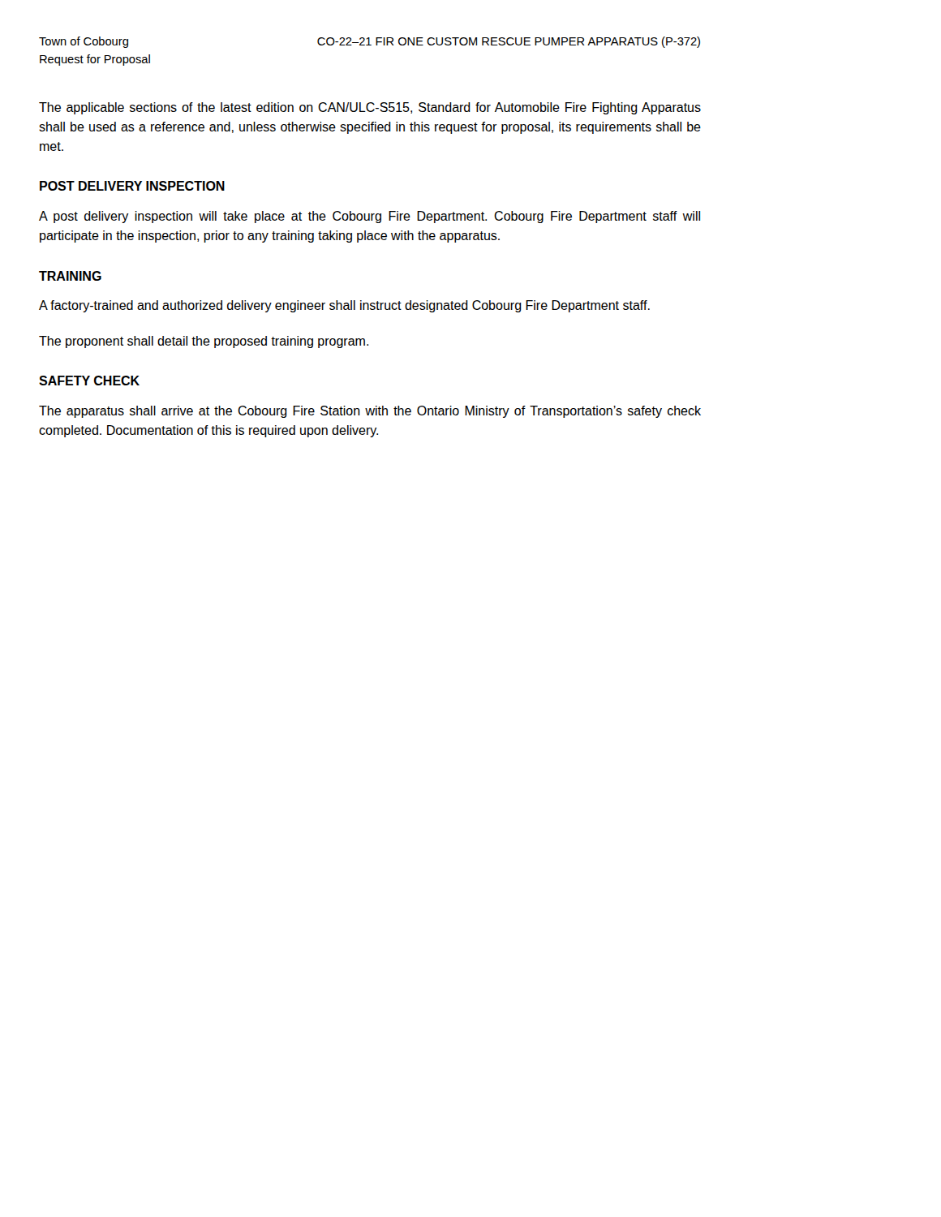Town of Cobourg
Request for Proposal
CO-22–21 FIR ONE CUSTOM RESCUE PUMPER APPARATUS (P-372)
The applicable sections of the latest edition on CAN/ULC-S515, Standard for Automobile Fire Fighting Apparatus shall be used as a reference and, unless otherwise specified in this request for proposal, its requirements shall be met.
Post Delivery Inspection
A post delivery inspection will take place at the Cobourg Fire Department. Cobourg Fire Department staff will participate in the inspection, prior to any training taking place with the apparatus.
Training
A factory-trained and authorized delivery engineer shall instruct designated Cobourg Fire Department staff.
The proponent shall detail the proposed training program.
Safety Check
The apparatus shall arrive at the Cobourg Fire Station with the Ontario Ministry of Transportation’s safety check completed. Documentation of this is required upon delivery.